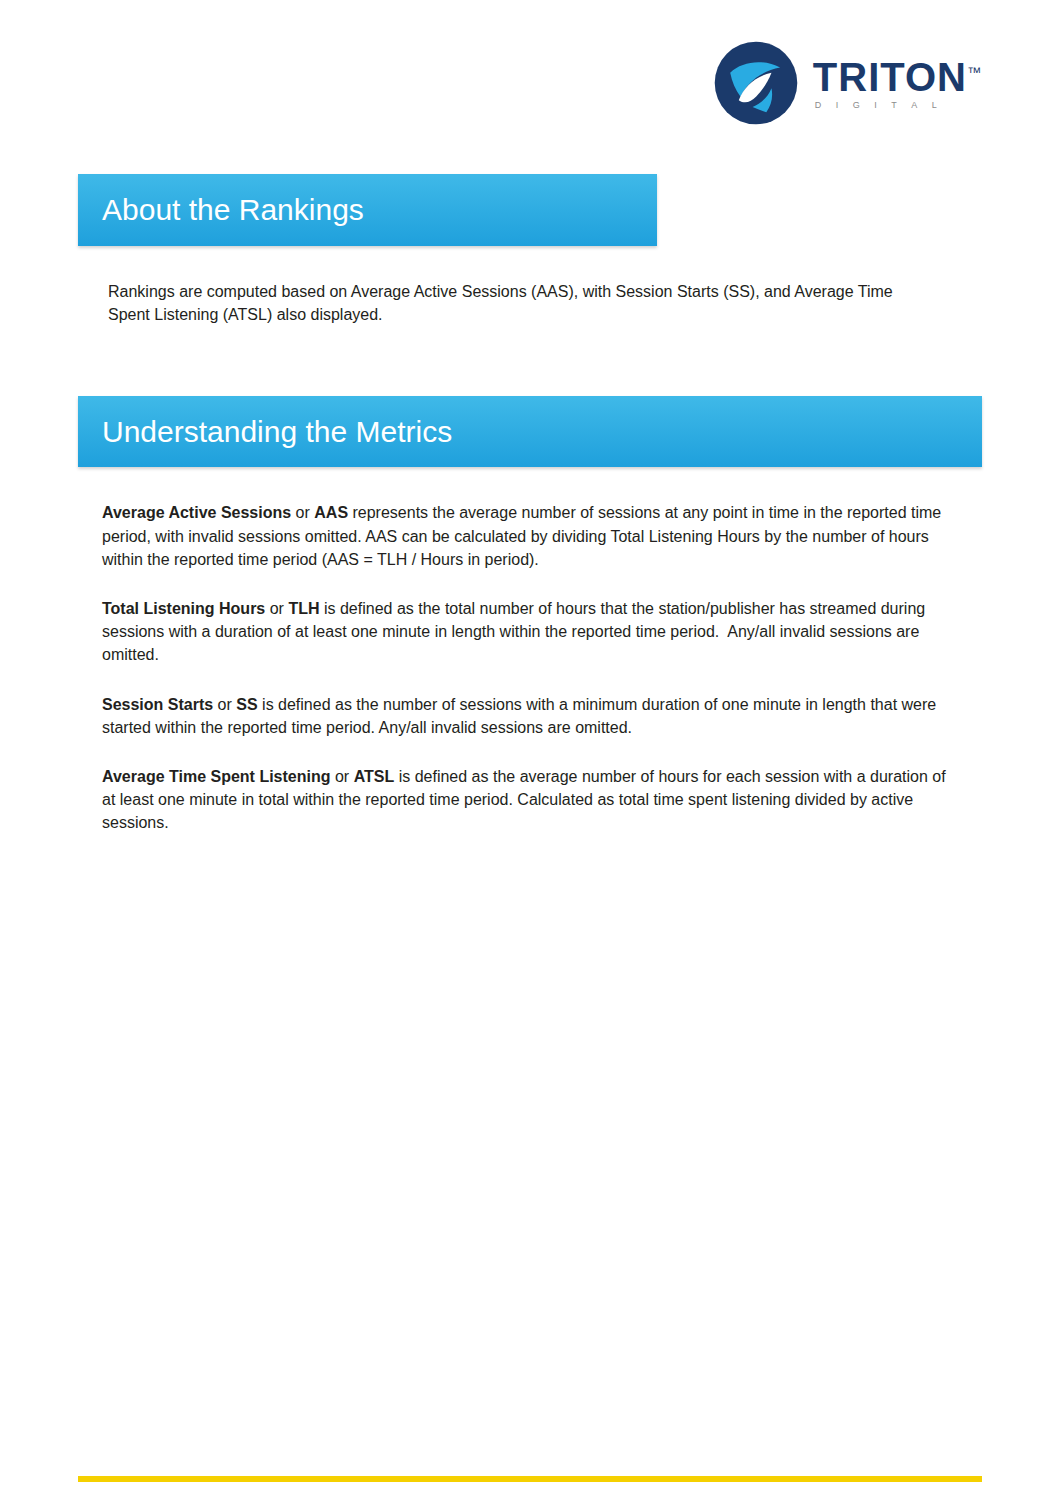TRITON™ D I G I T A L
About the Rankings
Rankings are computed based on Average Active Sessions (AAS), with Session Starts (SS), and Average Time Spent Listening (ATSL) also displayed.
Understanding the Metrics
Average Active Sessions or AAS represents the average number of sessions at any point in time in the reported time period, with invalid sessions omitted. AAS can be calculated by dividing Total Listening Hours by the number of hours within the reported time period (AAS = TLH / Hours in period).
Total Listening Hours or TLH is defined as the total number of hours that the station/publisher has streamed during sessions with a duration of at least one minute in length within the reported time period. Any/all invalid sessions are omitted.
Session Starts or SS is defined as the number of sessions with a minimum duration of one minute in length that were started within the reported time period. Any/all invalid sessions are omitted.
Average Time Spent Listening or ATSL is defined as the average number of hours for each session with a duration of at least one minute in total within the reported time period. Calculated as total time spent listening divided by active sessions.